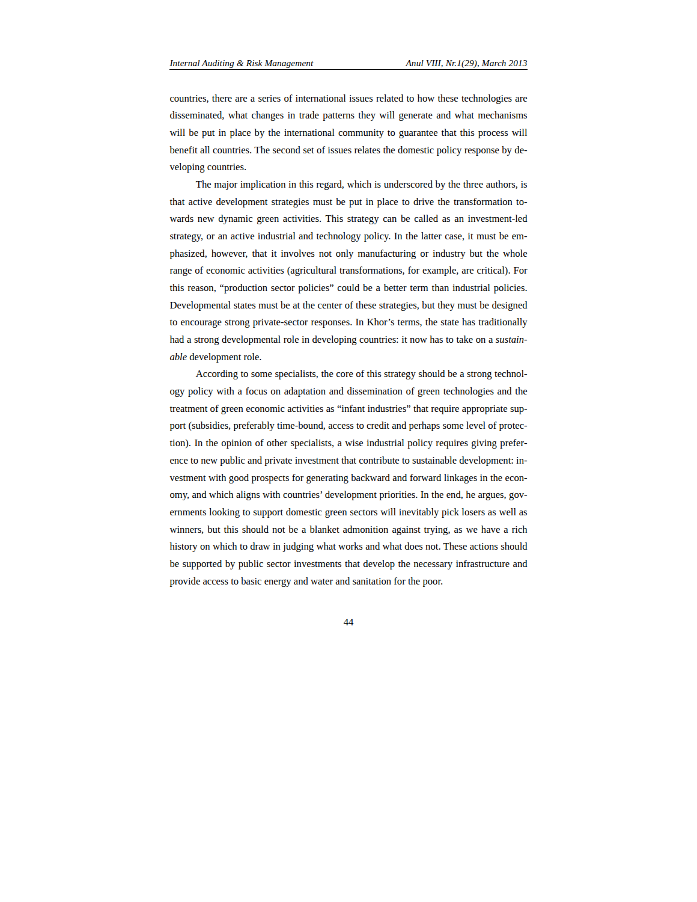Internal Auditing & Risk Management Anul VIII, Nr.1(29), March 2013
countries, there are a series of international issues related to how these technologies are disseminated, what changes in trade patterns they will generate and what mechanisms will be put in place by the international community to guarantee that this process will benefit all countries. The second set of issues relates the domestic policy response by developing countries.
The major implication in this regard, which is underscored by the three authors, is that active development strategies must be put in place to drive the transformation towards new dynamic green activities. This strategy can be called as an investment-led strategy, or an active industrial and technology policy. In the latter case, it must be emphasized, however, that it involves not only manufacturing or industry but the whole range of economic activities (agricultural transformations, for example, are critical). For this reason, “production sector policies” could be a better term than industrial policies. Developmental states must be at the center of these strategies, but they must be designed to encourage strong private-sector responses. In Khor’s terms, the state has traditionally had a strong developmental role in developing countries: it now has to take on a sustainable development role.
According to some specialists, the core of this strategy should be a strong technology policy with a focus on adaptation and dissemination of green technologies and the treatment of green economic activities as “infant industries” that require appropriate support (subsidies, preferably time-bound, access to credit and perhaps some level of protection). In the opinion of other specialists, a wise industrial policy requires giving preference to new public and private investment that contribute to sustainable development: investment with good prospects for generating backward and forward linkages in the economy, and which aligns with countries’ development priorities. In the end, he argues, governments looking to support domestic green sectors will inevitably pick losers as well as winners, but this should not be a blanket admonition against trying, as we have a rich history on which to draw in judging what works and what does not. These actions should be supported by public sector investments that develop the necessary infrastructure and provide access to basic energy and water and sanitation for the poor.
44